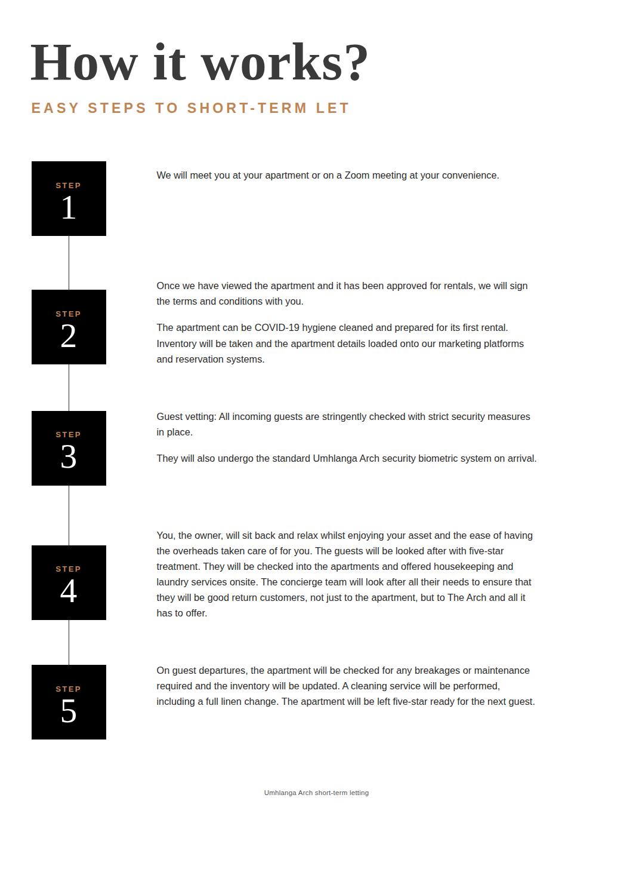How it works?
Easy steps to short-term let
Step 1
We will meet you at your apartment or on a Zoom meeting at your convenience.
Step 2
Once we have viewed the apartment and it has been approved for rentals, we will sign the terms and conditions with you.
The apartment can be COVID-19 hygiene cleaned and prepared for its first rental. Inventory will be taken and the apartment details loaded onto our marketing platforms and reservation systems.
Step 3
Guest vetting: All incoming guests are stringently checked with strict security measures in place.
They will also undergo the standard Umhlanga Arch security biometric system on arrival.
Step 4
You, the owner, will sit back and relax whilst enjoying your asset and the ease of having the overheads taken care of for you. The guests will be looked after with five-star treatment. They will be checked into the apartments and offered housekeeping and laundry services onsite. The concierge team will look after all their needs to ensure that they will be good return customers, not just to the apartment, but to The Arch and all it has to offer.
Step 5
On guest departures, the apartment will be checked for any breakages or maintenance required and the inventory will be updated. A cleaning service will be performed, including a full linen change. The apartment will be left five-star ready for the next guest.
Umhlanga Arch short-term letting